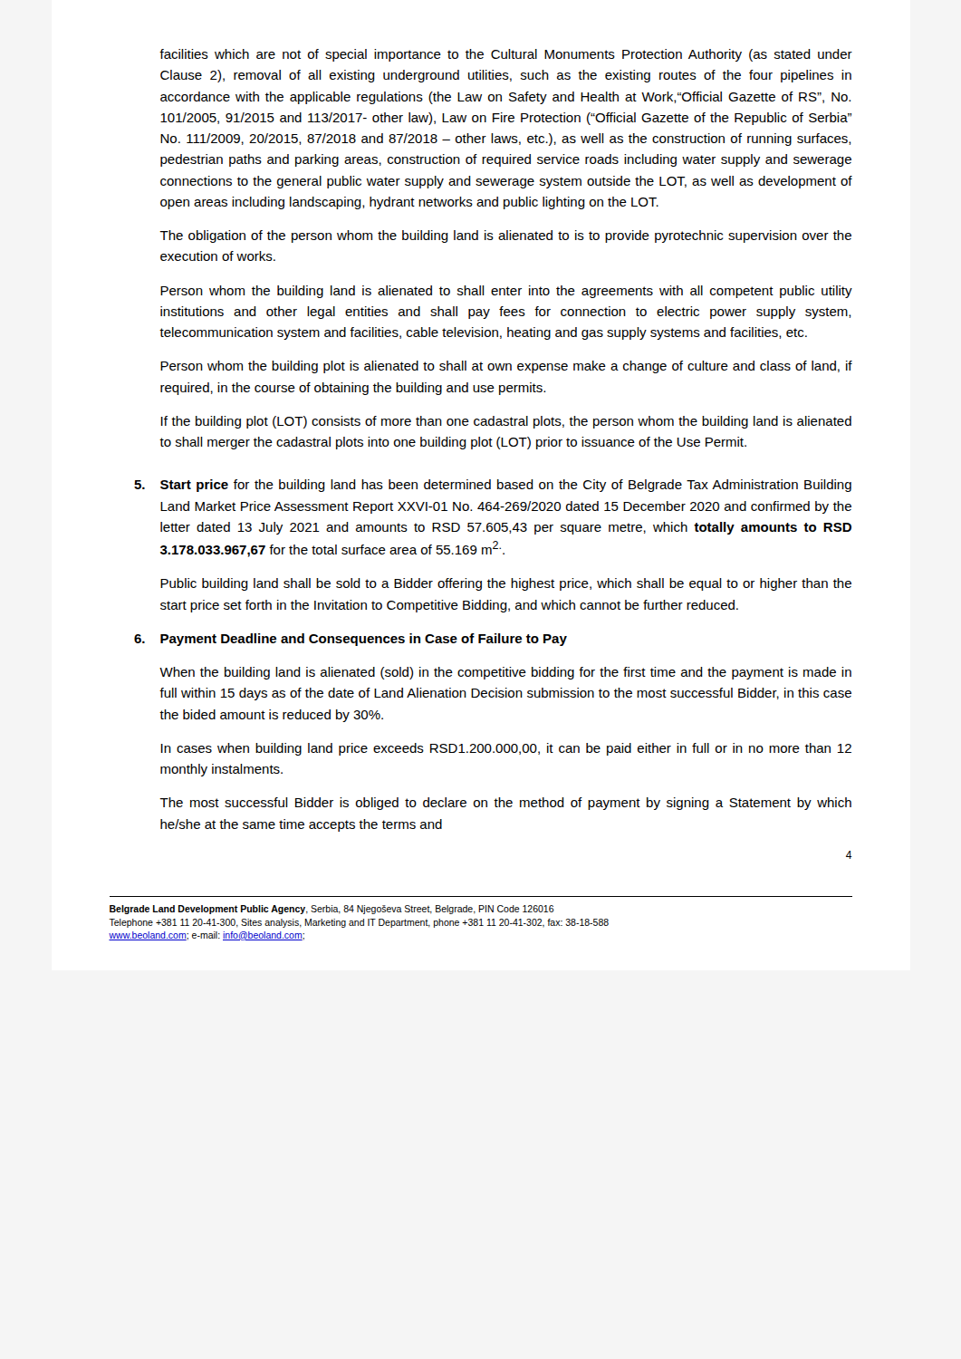facilities which are not of special importance to the Cultural Monuments Protection Authority (as stated under Clause 2), removal of all existing underground utilities, such as the existing routes of the four pipelines in accordance with the applicable regulations (the Law on Safety and Health at Work,“Official Gazette of RS”, No. 101/2005, 91/2015 and 113/2017- other law), Law on Fire Protection (“Official Gazette of the Republic of Serbia” No. 111/2009, 20/2015, 87/2018 and 87/2018 – other laws, etc.), as well as the construction of running surfaces, pedestrian paths and parking areas, construction of required service roads including water supply and sewerage connections to the general public water supply and sewerage system outside the LOT, as well as development of open areas including landscaping, hydrant networks and public lighting on the LOT.
The obligation of the person whom the building land is alienated to is to provide pyrotechnic supervision over the execution of works.
Person whom the building land is alienated to shall enter into the agreements with all competent public utility institutions and other legal entities and shall pay fees for connection to electric power supply system, telecommunication system and facilities, cable television, heating and gas supply systems and facilities, etc.
Person whom the building plot is alienated to shall at own expense make a change of culture and class of land, if required, in the course of obtaining the building and use permits.
If the building plot (LOT) consists of more than one cadastral plots, the person whom the building land is alienated to shall merger the cadastral plots into one building plot (LOT) prior to issuance of the Use Permit.
5.
Start price for the building land has been determined based on the City of Belgrade Tax Administration Building Land Market Price Assessment Report XXVI-01 No. 464-269/2020 dated 15 December 2020 and confirmed by the letter dated 13 July 2021 and amounts to RSD 57.605,43 per square metre, which totally amounts to RSD 3.178.033.967,67 for the total surface area of 55.169 m2..
Public building land shall be sold to a Bidder offering the highest price, which shall be equal to or higher than the start price set forth in the Invitation to Competitive Bidding, and which cannot be further reduced.
6.
Payment Deadline and Consequences in Case of Failure to Pay
When the building land is alienated (sold) in the competitive bidding for the first time and the payment is made in full within 15 days as of the date of Land Alienation Decision submission to the most successful Bidder, in this case the bided amount is reduced by 30%.
In cases when building land price exceeds RSD1.200.000,00, it can be paid either in full or in no more than 12 monthly instalments.
The most successful Bidder is obliged to declare on the method of payment by signing a Statement by which he/she at the same time accepts the terms and
4
Belgrade Land Development Public Agency, Serbia, 84 Njegoševa Street, Belgrade, PIN Code 126016
Telephone +381 11 20-41-300, Sites analysis, Marketing and IT Department, phone +381 11 20-41-302, fax: 38-18-588
www.beoland.com; e-mail: info@beoland.com;